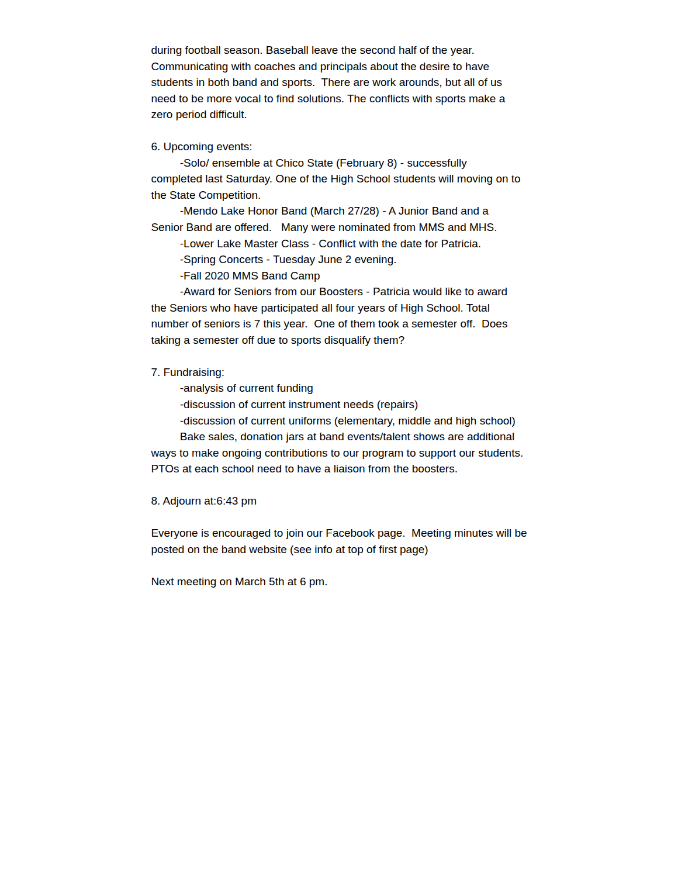during football season. Baseball leave the second half of the year. Communicating with coaches and principals about the desire to have students in both band and sports. There are work arounds, but all of us need to be more vocal to find solutions. The conflicts with sports make a zero period difficult.
6. Upcoming events:
-Solo/ ensemble at Chico State (February 8) - successfully
completed last Saturday. One of the High School students will moving on to the State Competition.
-Mendo Lake Honor Band (March 27/28) - A Junior Band and a
Senior Band are offered. Many were nominated from MMS and MHS.
-Lower Lake Master Class - Conflict with the date for Patricia.
-Spring Concerts - Tuesday June 2 evening.
-Fall 2020 MMS Band Camp
-Award for Seniors from our Boosters - Patricia would like to award
the Seniors who have participated all four years of High School. Total number of seniors is 7 this year. One of them took a semester off. Does taking a semester off due to sports disqualify them?
7. Fundraising:
-analysis of current funding
-discussion of current instrument needs (repairs)
-discussion of current uniforms (elementary, middle and high school)
Bake sales, donation jars at band events/talent shows are additional
ways to make ongoing contributions to our program to support our students. PTOs at each school need to have a liaison from the boosters.
8. Adjourn at:6:43 pm
Everyone is encouraged to join our Facebook page. Meeting minutes will be posted on the band website (see info at top of first page)
Next meeting on March 5th at 6 pm.